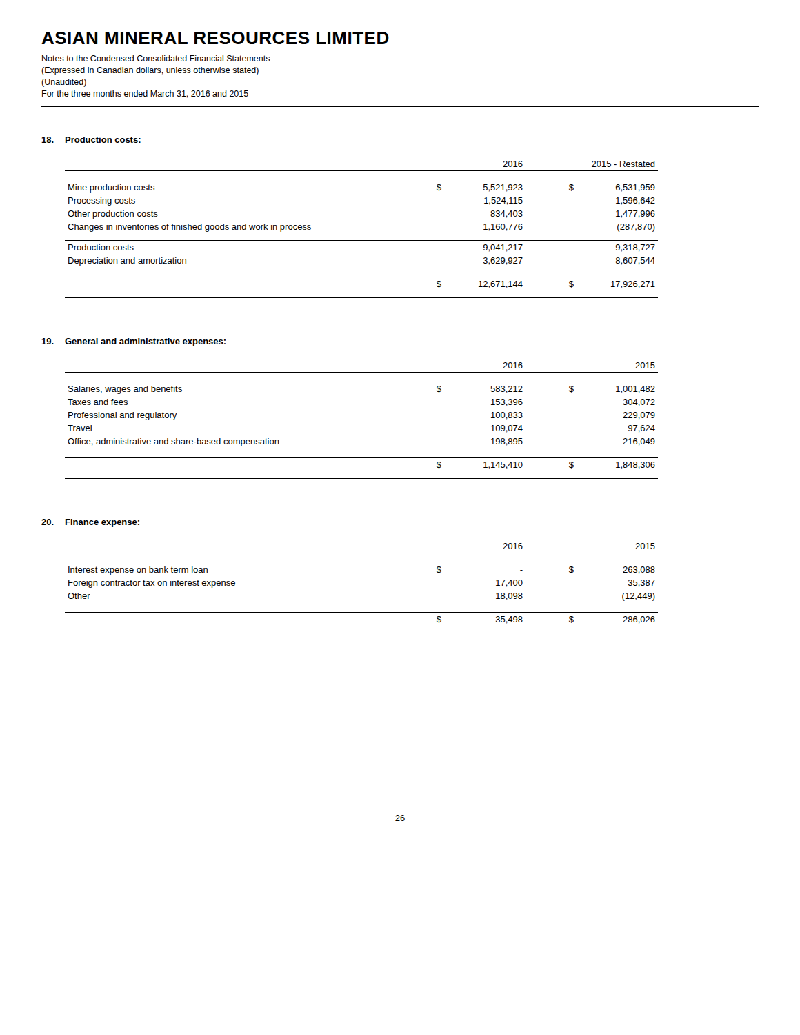ASIAN MINERAL RESOURCES LIMITED
Notes to the Condensed Consolidated Financial Statements
(Expressed in Canadian dollars, unless otherwise stated)
(Unaudited)
For the three months ended March 31, 2016 and 2015
18. Production costs:
| | | 2016 | | | 2015 - Restated |
| Mine production costs | $ | 5,521,923 | | $ | 6,531,959 |
| Processing costs | | 1,524,115 | | | 1,596,642 |
| Other production costs | | 834,403 | | | 1,477,996 |
| Changes in inventories of finished goods and work in process | | 1,160,776 | | | (287,870) |
| Production costs | | 9,041,217 | | | 9,318,727 |
| Depreciation and amortization | | 3,629,927 | | | 8,607,544 |
| | $ | 12,671,144 | | $ | 17,926,271 |
19. General and administrative expenses:
| | | 2016 | | | 2015 |
| Salaries, wages and benefits | $ | 583,212 | | $ | 1,001,482 |
| Taxes and fees | | 153,396 | | | 304,072 |
| Professional and regulatory | | 100,833 | | | 229,079 |
| Travel | | 109,074 | | | 97,624 |
| Office, administrative and share-based compensation | | 198,895 | | | 216,049 |
| | $ | 1,145,410 | | $ | 1,848,306 |
20. Finance expense:
| | | 2016 | | | 2015 |
| Interest expense on bank term loan | $ | - | | $ | 263,088 |
| Foreign contractor tax on interest expense | | 17,400 | | | 35,387 |
| Other | | 18,098 | | | (12,449) |
| | $ | 35,498 | | $ | 286,026 |
26